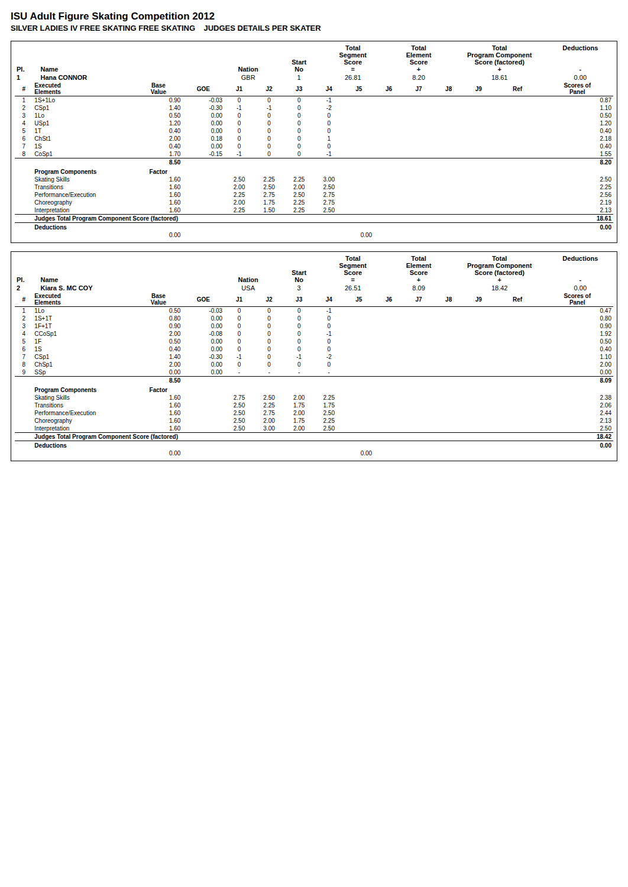ISU Adult Figure Skating Competition 2012
SILVER LADIES IV FREE SKATING FREE SKATING JUDGES DETAILS PER SKATER
| Pl. | Name | Nation | Start No | Total Segment Score = | Total Element Score + | Total Program Component Score (factored) + | Deductions - |
| 1 | Hana CONNOR | GBR | 1 | 26.81 | 8.20 | 18.61 | 0.00 |
| # | Executed Elements | Base Value | GOE | J1 | J2 | J3 | J4 | J5 | J6 | J7 | J8 | J9 | Ref | Scores of Panel |
| --- | --- | --- | --- | --- | --- | --- | --- | --- | --- | --- | --- | --- | --- | --- |
| 1 | 1S+1Lo | 0.90 | -0.03 | 0 | 0 | 0 | -1 | | | | | | | 0.87 |
| 2 | CSp1 | 1.40 | -0.30 | -1 | -1 | 0 | -2 | | | | | | | 1.10 |
| 3 | 1Lo | 0.50 | 0.00 | 0 | 0 | 0 | 0 | | | | | | | 0.50 |
| 4 | USp1 | 1.20 | 0.00 | 0 | 0 | 0 | 0 | | | | | | | 1.20 |
| 5 | 1T | 0.40 | 0.00 | 0 | 0 | 0 | 0 | | | | | | | 0.40 |
| 6 | ChSt1 | 2.00 | 0.18 | 0 | 0 | 0 | 1 | | | | | | | 2.18 |
| 7 | 1S | 0.40 | 0.00 | 0 | 0 | 0 | 0 | | | | | | | 0.40 |
| 8 | CoSp1 | 1.70 | -0.15 | -1 | 0 | 0 | -1 | | | | | | | 1.55 |
| | | 8.50 | | | | | | | | | | | | 8.20 |
| | Program Components | Factor | | | | | | | | | | | |
| | Skating Skills | 1.60 | | 2.50 | 2.25 | 2.25 | 3.00 | | | | | | | 2.50 |
| | Transitions | 1.60 | | 2.00 | 2.50 | 2.00 | 2.50 | | | | | | | 2.25 |
| | Performance/Execution | 1.60 | | 2.25 | 2.75 | 2.50 | 2.75 | | | | | | | 2.56 |
| | Choreography | 1.60 | | 2.00 | 1.75 | 2.25 | 2.75 | | | | | | | 2.19 |
| | Interpretation | 1.60 | | 2.25 | 1.50 | 2.25 | 2.50 | | | | | | | 2.13 |
| | Judges Total Program Component Score (factored) | 18.61 |
| | Deductions | 0.00 |
| | | 0.00 | | | | | | 0.00 | | | | | |
| Pl. | Name | Nation | Start No | Total Segment Score = | Total Element Score + | Total Program Component Score (factored) + | Deductions - |
| 2 | Kiara S. MC COY | USA | 3 | 26.51 | 8.09 | 18.42 | 0.00 |
| # | Executed Elements | Base Value | GOE | J1 | J2 | J3 | J4 | J5 | J6 | J7 | J8 | J9 | Ref | Scores of Panel |
| --- | --- | --- | --- | --- | --- | --- | --- | --- | --- | --- | --- | --- | --- | --- |
| 1 | 1Lo | 0.50 | -0.03 | 0 | 0 | 0 | -1 | | | | | | | 0.47 |
| 2 | 1S+1T | 0.80 | 0.00 | 0 | 0 | 0 | 0 | | | | | | | 0.80 |
| 3 | 1F+1T | 0.90 | 0.00 | 0 | 0 | 0 | 0 | | | | | | | 0.90 |
| 4 | CCoSp1 | 2.00 | -0.08 | 0 | 0 | 0 | -1 | | | | | | | 1.92 |
| 5 | 1F | 0.50 | 0.00 | 0 | 0 | 0 | 0 | | | | | | | 0.50 |
| 6 | 1S | 0.40 | 0.00 | 0 | 0 | 0 | 0 | | | | | | | 0.40 |
| 7 | CSp1 | 1.40 | -0.30 | -1 | 0 | -1 | -2 | | | | | | | 1.10 |
| 8 | ChSp1 | 2.00 | 0.00 | 0 | 0 | 0 | 0 | | | | | | | 2.00 |
| 9 | SSp | 0.00 | 0.00 | - | - | - | - | | | | | | | 0.00 |
| | | 8.50 | | | | | | | | | | | | 8.09 |
| | Program Components | Factor | | | | | | | | | | | |
| | Skating Skills | 1.60 | | 2.75 | 2.50 | 2.00 | 2.25 | | | | | | | 2.38 |
| | Transitions | 1.60 | | 2.50 | 2.25 | 1.75 | 1.75 | | | | | | | 2.06 |
| | Performance/Execution | 1.60 | | 2.50 | 2.75 | 2.00 | 2.50 | | | | | | | 2.44 |
| | Choreography | 1.60 | | 2.50 | 2.00 | 1.75 | 2.25 | | | | | | | 2.13 |
| | Interpretation | 1.60 | | 2.50 | 3.00 | 2.00 | 2.50 | | | | | | | 2.50 |
| | Judges Total Program Component Score (factored) | 18.42 |
| | Deductions | 0.00 |
| | | 0.00 | | | | | | 0.00 | | | | | |